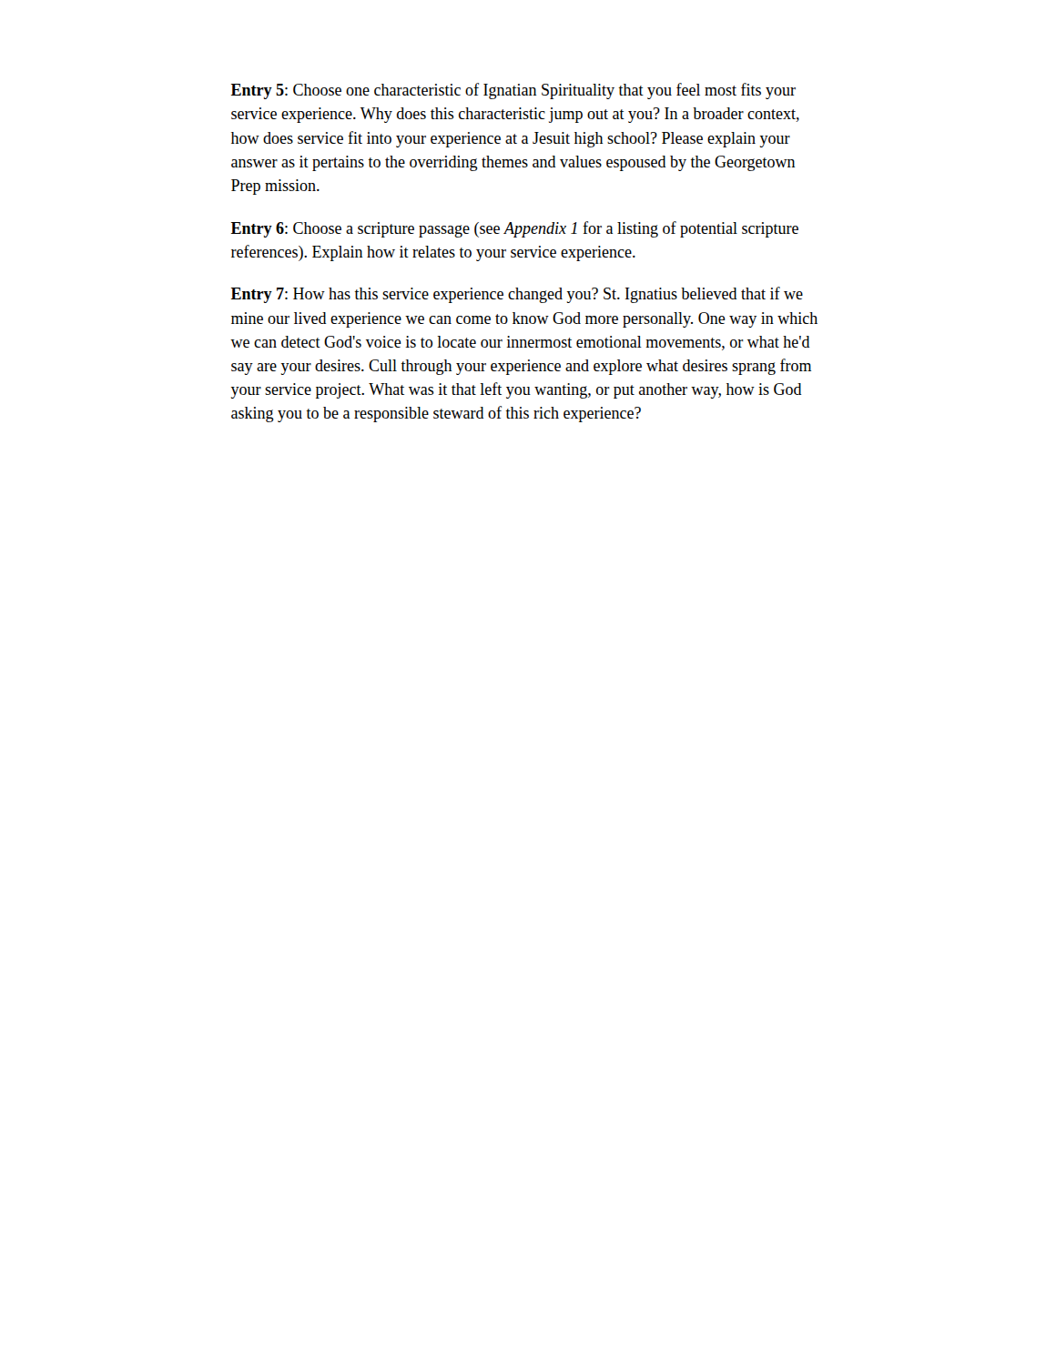Entry 5: Choose one characteristic of Ignatian Spirituality that you feel most fits your service experience. Why does this characteristic jump out at you? In a broader context, how does service fit into your experience at a Jesuit high school? Please explain your answer as it pertains to the overriding themes and values espoused by the Georgetown Prep mission.
Entry 6: Choose a scripture passage (see Appendix 1 for a listing of potential scripture references). Explain how it relates to your service experience.
Entry 7: How has this service experience changed you? St. Ignatius believed that if we mine our lived experience we can come to know God more personally. One way in which we can detect God's voice is to locate our innermost emotional movements, or what he'd say are your desires. Cull through your experience and explore what desires sprang from your service project. What was it that left you wanting, or put another way, how is God asking you to be a responsible steward of this rich experience?